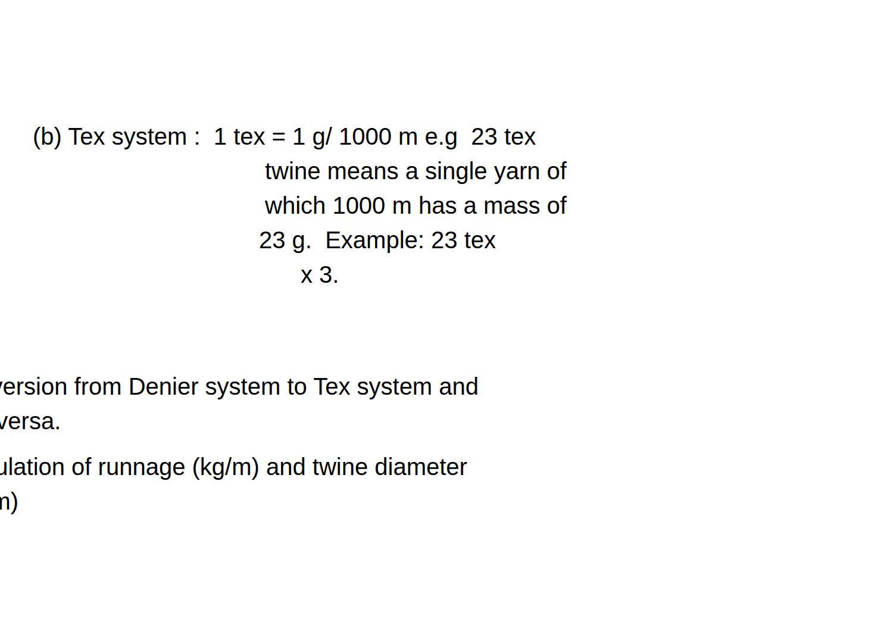(b) Tex system : 1 tex = 1 g/ 1000 m e.g 23 tex
twine means a single yarn of
which 1000 m has a mass of
23 g. Example: 23 tex
x 3.
onversion from Denier system to Tex system and
ce versa.
alculation of runnage (kg/m) and twine diameter
mm)